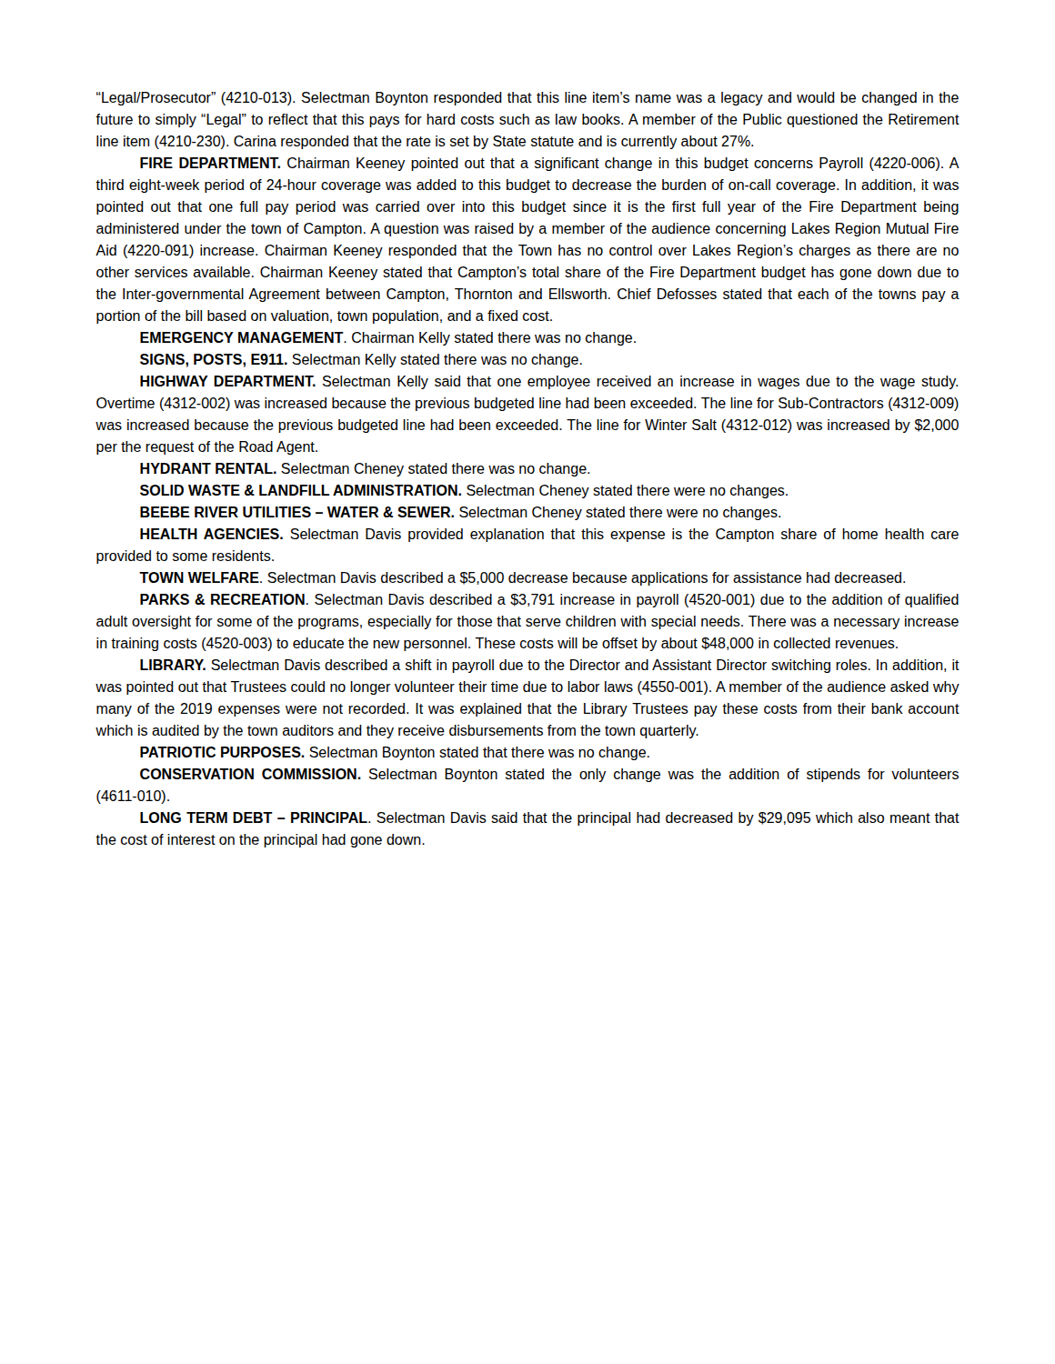“Legal/Prosecutor” (4210-013). Selectman Boynton responded that this line item’s name was a legacy and would be changed in the future to simply “Legal” to reflect that this pays for hard costs such as law books. A member of the Public questioned the Retirement line item (4210-230). Carina responded that the rate is set by State statute and is currently about 27%.
FIRE DEPARTMENT. Chairman Keeney pointed out that a significant change in this budget concerns Payroll (4220-006). A third eight-week period of 24-hour coverage was added to this budget to decrease the burden of on-call coverage. In addition, it was pointed out that one full pay period was carried over into this budget since it is the first full year of the Fire Department being administered under the town of Campton. A question was raised by a member of the audience concerning Lakes Region Mutual Fire Aid (4220-091) increase. Chairman Keeney responded that the Town has no control over Lakes Region’s charges as there are no other services available. Chairman Keeney stated that Campton’s total share of the Fire Department budget has gone down due to the Inter-governmental Agreement between Campton, Thornton and Ellsworth. Chief Defosses stated that each of the towns pay a portion of the bill based on valuation, town population, and a fixed cost.
EMERGENCY MANAGEMENT. Chairman Kelly stated there was no change.
SIGNS, POSTS, E911. Selectman Kelly stated there was no change.
HIGHWAY DEPARTMENT. Selectman Kelly said that one employee received an increase in wages due to the wage study. Overtime (4312-002) was increased because the previous budgeted line had been exceeded. The line for Sub-Contractors (4312-009) was increased because the previous budgeted line had been exceeded. The line for Winter Salt (4312-012) was increased by $2,000 per the request of the Road Agent.
HYDRANT RENTAL. Selectman Cheney stated there was no change.
SOLID WASTE & LANDFILL ADMINISTRATION. Selectman Cheney stated there were no changes.
BEEBE RIVER UTILITIES – WATER & SEWER. Selectman Cheney stated there were no changes.
HEALTH AGENCIES. Selectman Davis provided explanation that this expense is the Campton share of home health care provided to some residents.
TOWN WELFARE. Selectman Davis described a $5,000 decrease because applications for assistance had decreased.
PARKS & RECREATION. Selectman Davis described a $3,791 increase in payroll (4520-001) due to the addition of qualified adult oversight for some of the programs, especially for those that serve children with special needs. There was a necessary increase in training costs (4520-003) to educate the new personnel. These costs will be offset by about $48,000 in collected revenues.
LIBRARY. Selectman Davis described a shift in payroll due to the Director and Assistant Director switching roles. In addition, it was pointed out that Trustees could no longer volunteer their time due to labor laws (4550-001). A member of the audience asked why many of the 2019 expenses were not recorded. It was explained that the Library Trustees pay these costs from their bank account which is audited by the town auditors and they receive disbursements from the town quarterly.
PATRIOTIC PURPOSES. Selectman Boynton stated that there was no change.
CONSERVATION COMMISSION. Selectman Boynton stated the only change was the addition of stipends for volunteers (4611-010).
LONG TERM DEBT – PRINCIPAL. Selectman Davis said that the principal had decreased by $29,095 which also meant that the cost of interest on the principal had gone down.